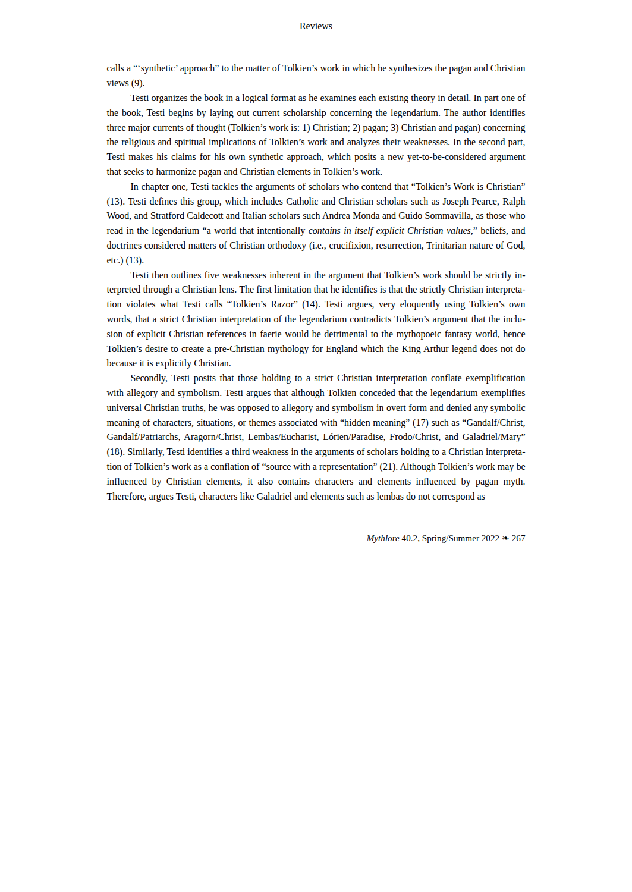Reviews
calls a “‘synthetic’ approach” to the matter of Tolkien’s work in which he synthesizes the pagan and Christian views (9).
Testi organizes the book in a logical format as he examines each existing theory in detail. In part one of the book, Testi begins by laying out current scholarship concerning the legendarium. The author identifies three major currents of thought (Tolkien’s work is: 1) Christian; 2) pagan; 3) Christian and pagan) concerning the religious and spiritual implications of Tolkien’s work and analyzes their weaknesses. In the second part, Testi makes his claims for his own synthetic approach, which posits a new yet-to-be-considered argument that seeks to harmonize pagan and Christian elements in Tolkien’s work.
In chapter one, Testi tackles the arguments of scholars who contend that “Tolkien’s Work is Christian” (13). Testi defines this group, which includes Catholic and Christian scholars such as Joseph Pearce, Ralph Wood, and Stratford Caldecott and Italian scholars such Andrea Monda and Guido Sommavilla, as those who read in the legendarium “a world that intentionally contains in itself explicit Christian values,” beliefs, and doctrines considered matters of Christian orthodoxy (i.e., crucifixion, resurrection, Trinitarian nature of God, etc.) (13).
Testi then outlines five weaknesses inherent in the argument that Tolkien’s work should be strictly interpreted through a Christian lens. The first limitation that he identifies is that the strictly Christian interpretation violates what Testi calls “Tolkien’s Razor” (14). Testi argues, very eloquently using Tolkien’s own words, that a strict Christian interpretation of the legendarium contradicts Tolkien’s argument that the inclusion of explicit Christian references in faerie would be detrimental to the mythopoeic fantasy world, hence Tolkien’s desire to create a pre-Christian mythology for England which the King Arthur legend does not do because it is explicitly Christian.
Secondly, Testi posits that those holding to a strict Christian interpretation conflate exemplification with allegory and symbolism. Testi argues that although Tolkien conceded that the legendarium exemplifies universal Christian truths, he was opposed to allegory and symbolism in overt form and denied any symbolic meaning of characters, situations, or themes associated with “hidden meaning” (17) such as “Gandalf/Christ, Gandalf/Patriarchs, Aragorn/Christ, Lembas/Eucharist, Lórien/Paradise, Frodo/Christ, and Galadriel/Mary” (18). Similarly, Testi identifies a third weakness in the arguments of scholars holding to a Christian interpretation of Tolkien’s work as a conflation of “source with a representation” (21). Although Tolkien’s work may be influenced by Christian elements, it also contains characters and elements influenced by pagan myth. Therefore, argues Testi, characters like Galadriel and elements such as lembas do not correspond as
Mythlore 40.2, Spring/Summer 2022 ❧ 267